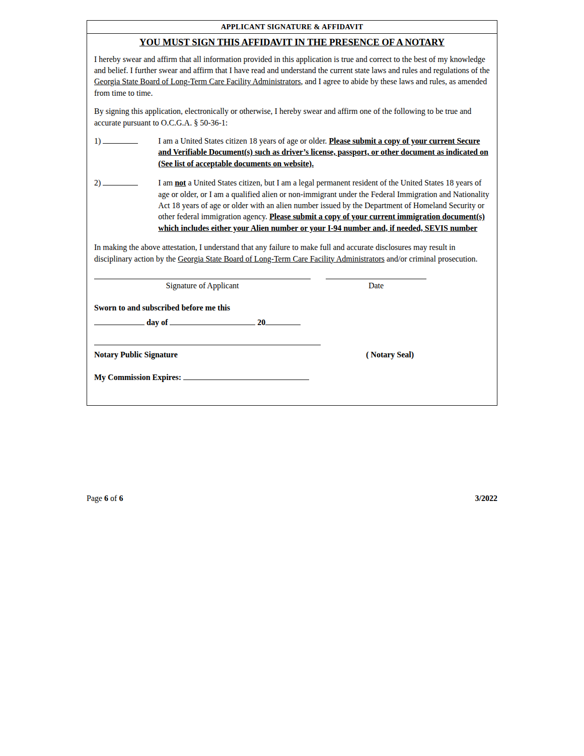APPLICANT SIGNATURE & AFFIDAVIT
YOU MUST SIGN THIS AFFIDAVIT IN THE PRESENCE OF A NOTARY
I hereby swear and affirm that all information provided in this application is true and correct to the best of my knowledge and belief. I further swear and affirm that I have read and understand the current state laws and rules and regulations of the Georgia State Board of Long-Term Care Facility Administrators, and I agree to abide by these laws and rules, as amended from time to time.
By signing this application, electronically or otherwise, I hereby swear and affirm one of the following to be true and accurate pursuant to O.C.G.A. § 50-36-1:
1)
I am a United States citizen 18 years of age or older. Please submit a copy of your current Secure and Verifiable Document(s) such as driver’s license, passport, or other document as indicated on (See list of acceptable documents on website).
2)
I am not a United States citizen, but I am a legal permanent resident of the United States 18 years of age or older, or I am a qualified alien or non-immigrant under the Federal Immigration and Nationality Act 18 years of age or older with an alien number issued by the Department of Homeland Security or other federal immigration agency. Please submit a copy of your current immigration document(s) which includes either your Alien number or your I-94 number and, if needed, SEVIS number
In making the above attestation, I understand that any failure to make full and accurate disclosures may result in disciplinary action by the Georgia State Board of Long-Term Care Facility Administrators and/or criminal prosecution.
Signature of Applicant
Date
Sworn to and subscribed before me this
day of 20
Notary Public Signature
( Notary Seal)
My Commission Expires:
Page 6 of 6
3/2022